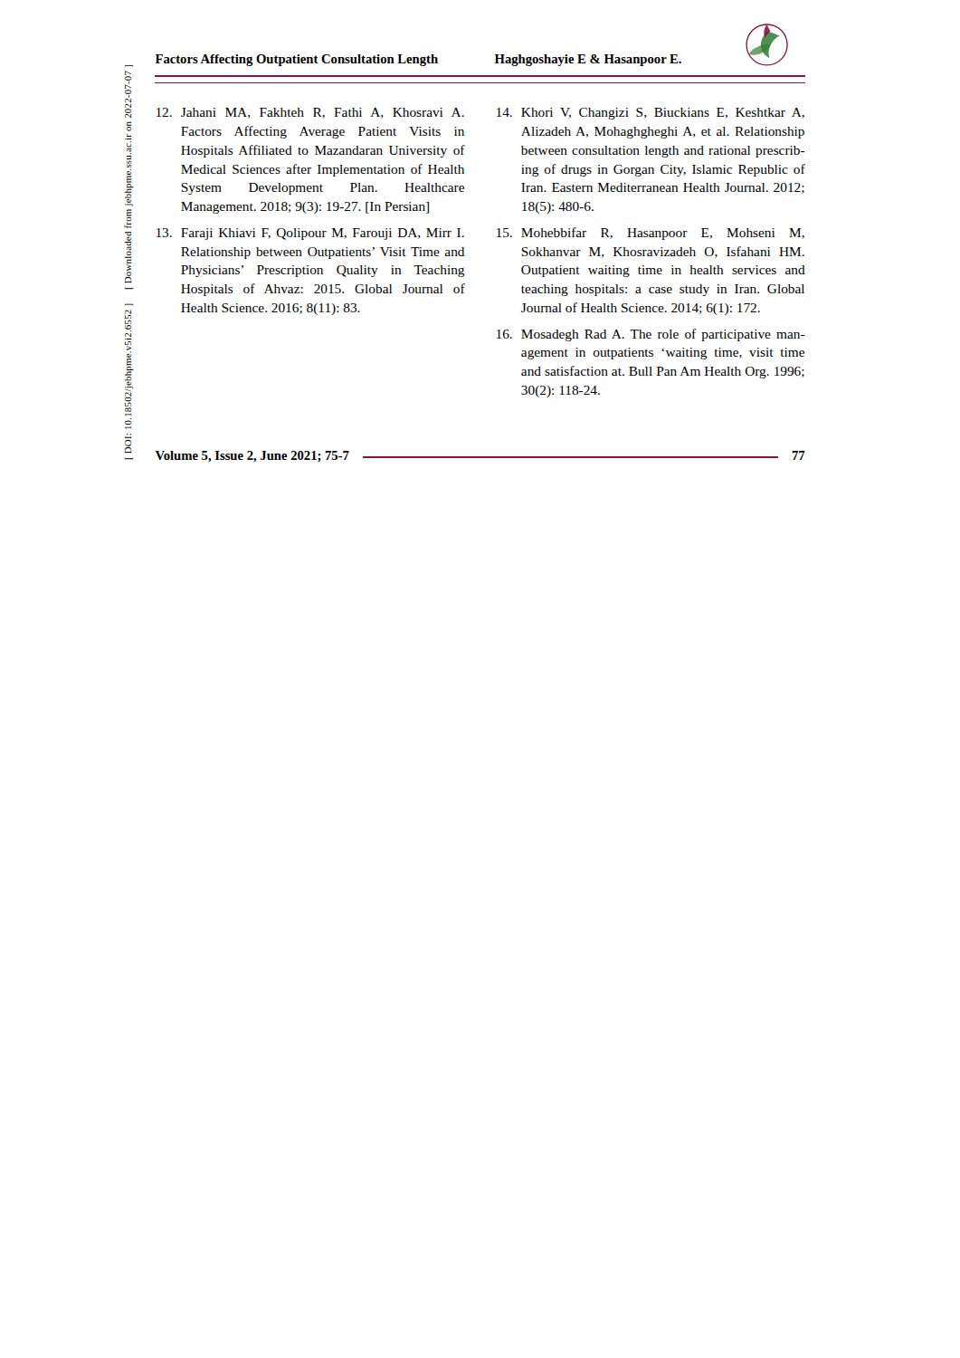[ DOI: 10.18502/jebhpme.v5i2.6552 ] [ Downloaded from jebhpme.ssu.ac.ir on 2022-07-07 ]
Factors Affecting Outpatient Consultation Length
Haghgoshayie E & Hasanpoor E.
Jahani MA, Fakhteh R, Fathi A, Khosravi A. Factors Affecting Average Patient Visits in Hospitals Affiliated to Mazandaran University of Medical Sciences after Implementation of Health System Development Plan. Healthcare Management. 2018; 9(3): 19-27. [In Persian]
Faraji Khiavi F, Qolipour M, Farouji DA, Mirr I. Relationship between Outpatients’ Visit Time and Physicians’ Prescription Quality in Teaching Hospitals of Ahvaz: 2015. Global Journal of Health Science. 2016; 8(11): 83.
Khori V, Changizi S, Biuckians E, Keshtkar A, Alizadeh A, Mohaghgheghi A, et al. Relationship between consultation length and rational prescribing of drugs in Gorgan City, Islamic Republic of Iran. Eastern Mediterranean Health Journal. 2012; 18(5): 480-6.
Mohebbifar R, Hasanpoor E, Mohseni M, Sokhanvar M, Khosravizadeh O, Isfahani HM. Outpatient waiting time in health services and teaching hospitals: a case study in Iran. Global Journal of Health Science. 2014; 6(1): 172.
Mosadegh Rad A. The role of participative management in outpatients ‘waiting time, visit time and satisfaction at. Bull Pan Am Health Org. 1996; 30(2): 118-24.
Volume 5, Issue 2, June 2021; 75-7
77